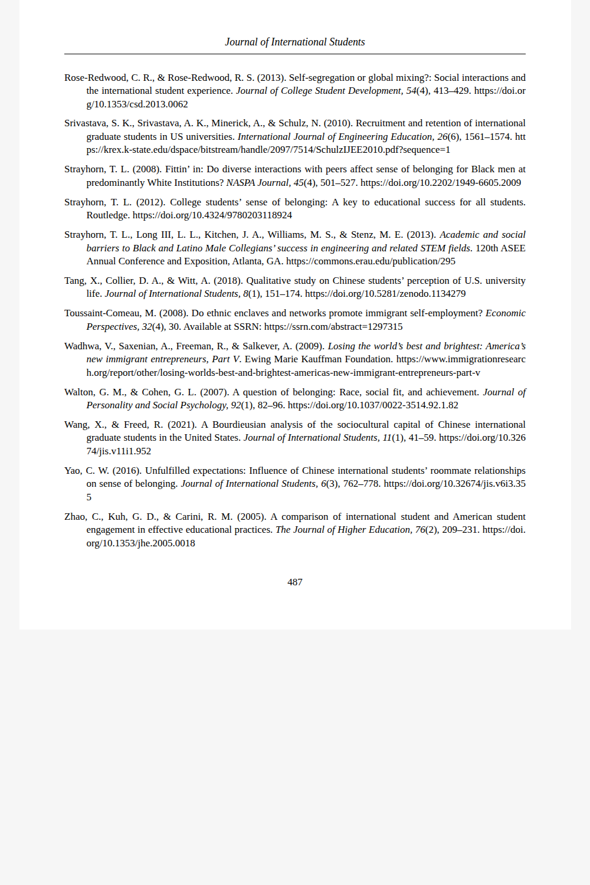Journal of International Students
Rose-Redwood, C. R., & Rose-Redwood, R. S. (2013). Self-segregation or global mixing?: Social interactions and the international student experience. Journal of College Student Development, 54(4), 413–429. https://doi.org/10.1353/csd.2013.0062
Srivastava, S. K., Srivastava, A. K., Minerick, A., & Schulz, N. (2010). Recruitment and retention of international graduate students in US universities. International Journal of Engineering Education, 26(6), 1561–1574. https://krex.k-state.edu/dspace/bitstream/handle/2097/7514/SchulzIJEE2010.pdf?sequence=1
Strayhorn, T. L. (2008). Fittin’ in: Do diverse interactions with peers affect sense of belonging for Black men at predominantly White Institutions? NASPA Journal, 45(4), 501–527. https://doi.org/10.2202/1949-6605.2009
Strayhorn, T. L. (2012). College students’ sense of belonging: A key to educational success for all students. Routledge. https://doi.org/10.4324/9780203118924
Strayhorn, T. L., Long III, L. L., Kitchen, J. A., Williams, M. S., & Stenz, M. E. (2013). Academic and social barriers to Black and Latino Male Collegians’ success in engineering and related STEM fields. 120th ASEE Annual Conference and Exposition, Atlanta, GA. https://commons.erau.edu/publication/295
Tang, X., Collier, D. A., & Witt, A. (2018). Qualitative study on Chinese students’ perception of U.S. university life. Journal of International Students, 8(1), 151–174. https://doi.org/10.5281/zenodo.1134279
Toussaint-Comeau, M. (2008). Do ethnic enclaves and networks promote immigrant self-employment? Economic Perspectives, 32(4), 30. Available at SSRN: https://ssrn.com/abstract=1297315
Wadhwa, V., Saxenian, A., Freeman, R., & Salkever, A. (2009). Losing the world’s best and brightest: America’s new immigrant entrepreneurs, Part V. Ewing Marie Kauffman Foundation. https://www.immigrationresearch.org/report/other/losing-worlds-best-and-brightest-americas-new-immigrant-entrepreneurs-part-v
Walton, G. M., & Cohen, G. L. (2007). A question of belonging: Race, social fit, and achievement. Journal of Personality and Social Psychology, 92(1), 82–96. https://doi.org/10.1037/0022-3514.92.1.82
Wang, X., & Freed, R. (2021). A Bourdieusian analysis of the sociocultural capital of Chinese international graduate students in the United States. Journal of International Students, 11(1), 41–59. https://doi.org/10.32674/jis.v11i1.952
Yao, C. W. (2016). Unfulfilled expectations: Influence of Chinese international students’ roommate relationships on sense of belonging. Journal of International Students, 6(3), 762–778. https://doi.org/10.32674/jis.v6i3.355
Zhao, C., Kuh, G. D., & Carini, R. M. (2005). A comparison of international student and American student engagement in effective educational practices. The Journal of Higher Education, 76(2), 209–231. https://doi.org/10.1353/jhe.2005.0018
487